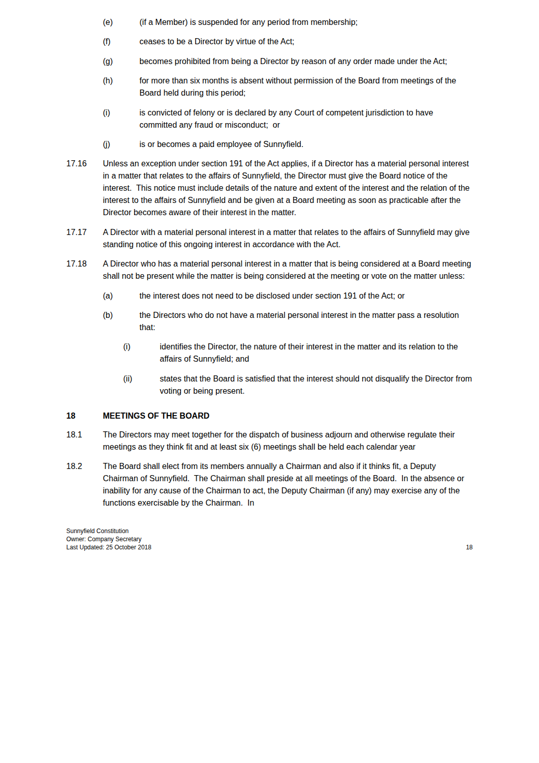(e)
(if a Member) is suspended for any period from membership;
(f)
ceases to be a Director by virtue of the Act;
(g)
becomes prohibited from being a Director by reason of any order made under the Act;
(h)
for more than six months is absent without permission of the Board from meetings of the Board held during this period;
(i)
is convicted of felony or is declared by any Court of competent jurisdiction to have committed any fraud or misconduct; or
(j)
is or becomes a paid employee of Sunnyfield.
17.16
Unless an exception under section 191 of the Act applies, if a Director has a material personal interest in a matter that relates to the affairs of Sunnyfield, the Director must give the Board notice of the interest. This notice must include details of the nature and extent of the interest and the relation of the interest to the affairs of Sunnyfield and be given at a Board meeting as soon as practicable after the Director becomes aware of their interest in the matter.
17.17
A Director with a material personal interest in a matter that relates to the affairs of Sunnyfield may give standing notice of this ongoing interest in accordance with the Act.
17.18
A Director who has a material personal interest in a matter that is being considered at a Board meeting shall not be present while the matter is being considered at the meeting or vote on the matter unless:
(a)
the interest does not need to be disclosed under section 191 of the Act; or
(b)
the Directors who do not have a material personal interest in the matter pass a resolution that:
(i)
identifies the Director, the nature of their interest in the matter and its relation to the affairs of Sunnyfield; and
(ii)
states that the Board is satisfied that the interest should not disqualify the Director from voting or being present.
18 MEETINGS OF THE BOARD
18.1
The Directors may meet together for the dispatch of business adjourn and otherwise regulate their meetings as they think fit and at least six (6) meetings shall be held each calendar year
18.2
The Board shall elect from its members annually a Chairman and also if it thinks fit, a Deputy Chairman of Sunnyfield. The Chairman shall preside at all meetings of the Board. In the absence or inability for any cause of the Chairman to act, the Deputy Chairman (if any) may exercise any of the functions exercisable by the Chairman. In
Sunnyfield Constitution
Owner: Company Secretary
Last Updated: 25 October 2018 18